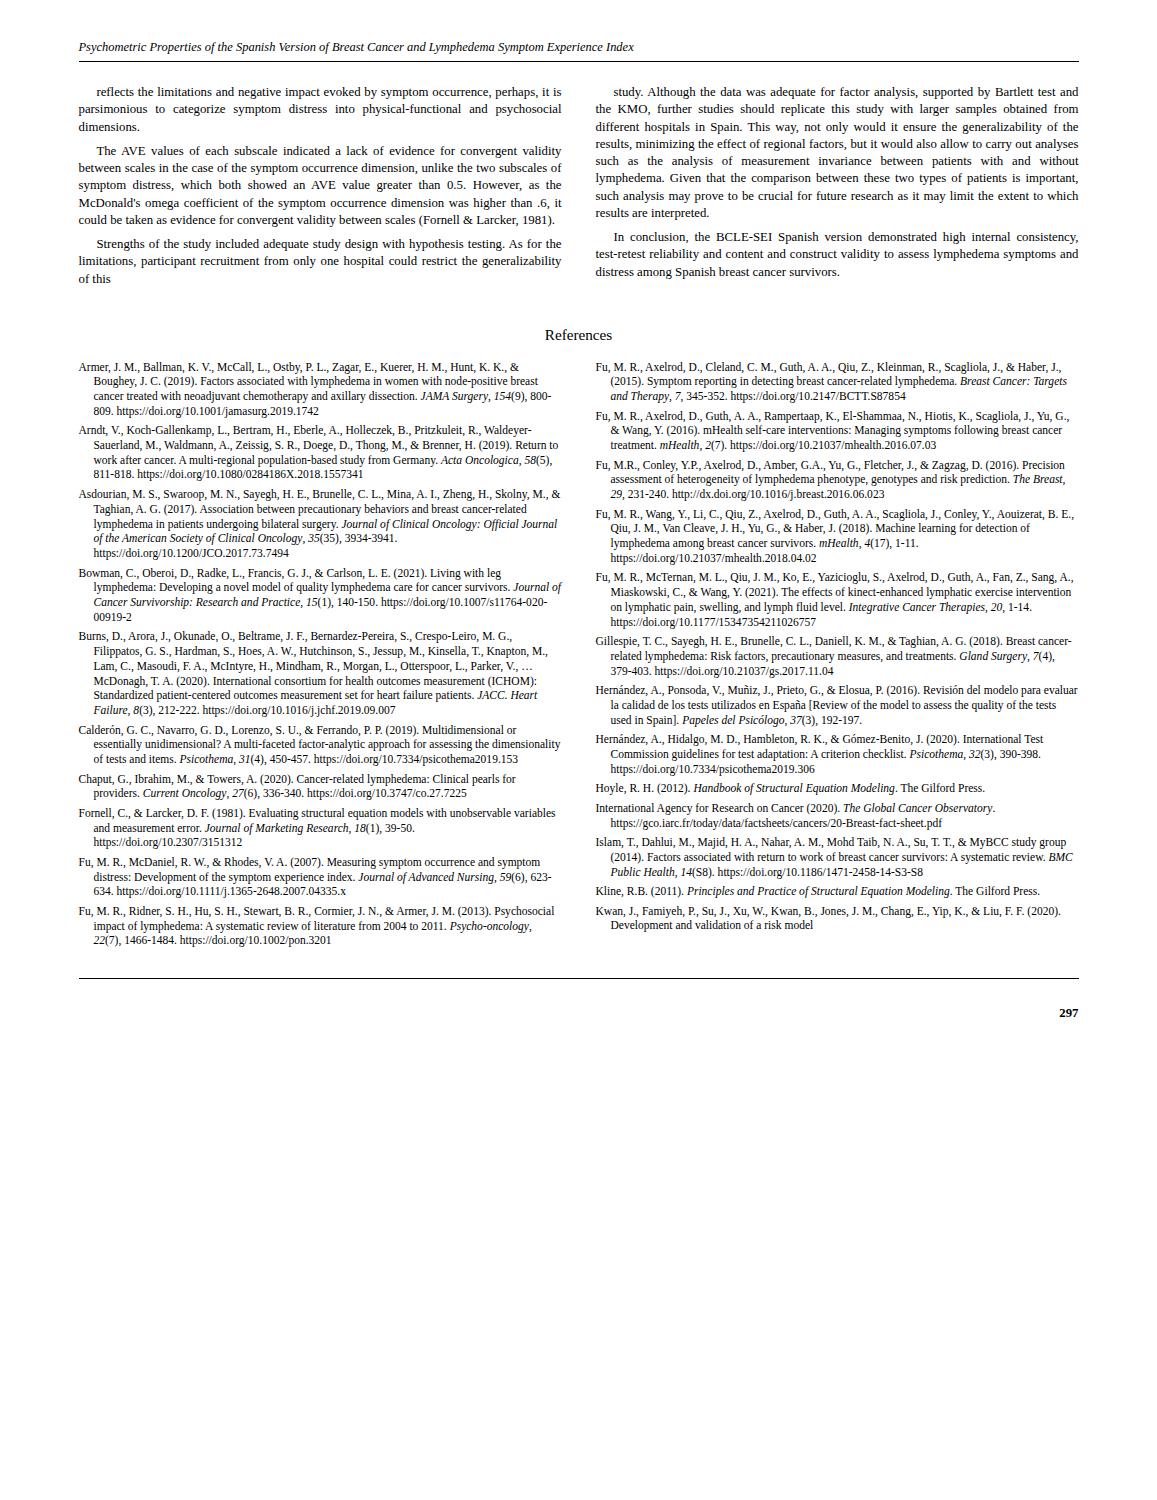Psychometric Properties of the Spanish Version of Breast Cancer and Lymphedema Symptom Experience Index
reflects the limitations and negative impact evoked by symptom occurrence, perhaps, it is parsimonious to categorize symptom distress into physical-functional and psychosocial dimensions.
The AVE values of each subscale indicated a lack of evidence for convergent validity between scales in the case of the symptom occurrence dimension, unlike the two subscales of symptom distress, which both showed an AVE value greater than 0.5. However, as the McDonald's omega coefficient of the symptom occurrence dimension was higher than .6, it could be taken as evidence for convergent validity between scales (Fornell & Larcker, 1981).
Strengths of the study included adequate study design with hypothesis testing. As for the limitations, participant recruitment from only one hospital could restrict the generalizability of this
study. Although the data was adequate for factor analysis, supported by Bartlett test and the KMO, further studies should replicate this study with larger samples obtained from different hospitals in Spain. This way, not only would it ensure the generalizability of the results, minimizing the effect of regional factors, but it would also allow to carry out analyses such as the analysis of measurement invariance between patients with and without lymphedema. Given that the comparison between these two types of patients is important, such analysis may prove to be crucial for future research as it may limit the extent to which results are interpreted.
In conclusion, the BCLE-SEI Spanish version demonstrated high internal consistency, test-retest reliability and content and construct validity to assess lymphedema symptoms and distress among Spanish breast cancer survivors.
References
Armer, J. M., Ballman, K. V., McCall, L., Ostby, P. L., Zagar, E., Kuerer, H. M., Hunt, K. K., & Boughey, J. C. (2019). Factors associated with lymphedema in women with node-positive breast cancer treated with neoadjuvant chemotherapy and axillary dissection. JAMA Surgery, 154(9), 800-809. https://doi.org/10.1001/jamasurg.2019.1742
Arndt, V., Koch-Gallenkamp, L., Bertram, H., Eberle, A., Holleczek, B., Pritzkuleit, R., Waldeyer-Sauerland, M., Waldmann, A., Zeissig, S. R., Doege, D., Thong, M., & Brenner, H. (2019). Return to work after cancer. A multi-regional population-based study from Germany. Acta Oncologica, 58(5), 811-818. https://doi.org/10.1080/0284186X.2018.1557341
Asdourian, M. S., Swaroop, M. N., Sayegh, H. E., Brunelle, C. L., Mina, A. I., Zheng, H., Skolny, M., & Taghian, A. G. (2017). Association between precautionary behaviors and breast cancer-related lymphedema in patients undergoing bilateral surgery. Journal of Clinical Oncology: Official Journal of the American Society of Clinical Oncology, 35(35), 3934-3941. https://doi.org/10.1200/JCO.2017.73.7494
Bowman, C., Oberoi, D., Radke, L., Francis, G. J., & Carlson, L. E. (2021). Living with leg lymphedema: Developing a novel model of quality lymphedema care for cancer survivors. Journal of Cancer Survivorship: Research and Practice, 15(1), 140-150. https://doi.org/10.1007/s11764-020-00919-2
Burns, D., Arora, J., Okunade, O., Beltrame, J. F., Bernardez-Pereira, S., Crespo-Leiro, M. G., Filippatos, G. S., Hardman, S., Hoes, A. W., Hutchinson, S., Jessup, M., Kinsella, T., Knapton, M., Lam, C., Masoudi, F. A., McIntyre, H., Mindham, R., Morgan, L., Otterspoor, L., Parker, V., … McDonagh, T. A. (2020). International consortium for health outcomes measurement (ICHOM): Standardized patient-centered outcomes measurement set for heart failure patients. JACC. Heart Failure, 8(3), 212-222. https://doi.org/10.1016/j.jchf.2019.09.007
Calderón, G. C., Navarro, G. D., Lorenzo, S. U., & Ferrando, P. P. (2019). Multidimensional or essentially unidimensional? A multi-faceted factor-analytic approach for assessing the dimensionality of tests and items. Psicothema, 31(4), 450-457. https://doi.org/10.7334/psicothema2019.153
Chaput, G., Ibrahim, M., & Towers, A. (2020). Cancer-related lymphedema: Clinical pearls for providers. Current Oncology, 27(6), 336-340. https://doi.org/10.3747/co.27.7225
Fornell, C., & Larcker, D. F. (1981). Evaluating structural equation models with unobservable variables and measurement error. Journal of Marketing Research, 18(1), 39-50. https://doi.org/10.2307/3151312
Fu, M. R., McDaniel, R. W., & Rhodes, V. A. (2007). Measuring symptom occurrence and symptom distress: Development of the symptom experience index. Journal of Advanced Nursing, 59(6), 623-634. https://doi.org/10.1111/j.1365-2648.2007.04335.x
Fu, M. R., Ridner, S. H., Hu, S. H., Stewart, B. R., Cormier, J. N., & Armer, J. M. (2013). Psychosocial impact of lymphedema: A systematic review of literature from 2004 to 2011. Psycho-oncology, 22(7), 1466-1484. https://doi.org/10.1002/pon.3201
Fu, M. R., Axelrod, D., Cleland, C. M., Guth, A. A., Qiu, Z., Kleinman, R., Scagliola, J., & Haber, J., (2015). Symptom reporting in detecting breast cancer-related lymphedema. Breast Cancer: Targets and Therapy, 7, 345-352. https://doi.org/10.2147/BCTT.S87854
Fu, M. R., Axelrod, D., Guth, A. A., Rampertaap, K., El-Shammaa, N., Hiotis, K., Scagliola, J., Yu, G., & Wang, Y. (2016). mHealth self-care interventions: Managing symptoms following breast cancer treatment. mHealth, 2(7). https://doi.org/10.21037/mhealth.2016.07.03
Fu, M.R., Conley, Y.P., Axelrod, D., Amber, G.A., Yu, G., Fletcher, J., & Zagzag, D. (2016). Precision assessment of heterogeneity of lymphedema phenotype, genotypes and risk prediction. The Breast, 29, 231-240. http://dx.doi.org/10.1016/j.breast.2016.06.023
Fu, M. R., Wang, Y., Li, C., Qiu, Z., Axelrod, D., Guth, A. A., Scagliola, J., Conley, Y., Aouizerat, B. E., Qiu, J. M., Van Cleave, J. H., Yu, G., & Haber, J. (2018). Machine learning for detection of lymphedema among breast cancer survivors. mHealth, 4(17), 1-11. https://doi.org/10.21037/mhealth.2018.04.02
Fu, M. R., McTernan, M. L., Qiu, J. M., Ko, E., Yazicioglu, S., Axelrod, D., Guth, A., Fan, Z., Sang, A., Miaskowski, C., & Wang, Y. (2021). The effects of kinect-enhanced lymphatic exercise intervention on lymphatic pain, swelling, and lymph fluid level. Integrative Cancer Therapies, 20, 1-14. https://doi.org/10.1177/15347354211026757
Gillespie, T. C., Sayegh, H. E., Brunelle, C. L., Daniell, K. M., & Taghian, A. G. (2018). Breast cancer-related lymphedema: Risk factors, precautionary measures, and treatments. Gland Surgery, 7(4), 379-403. https://doi.org/10.21037/gs.2017.11.04
Hernández, A., Ponsoda, V., Muñiz, J., Prieto, G., & Elosua, P. (2016). Revisión del modelo para evaluar la calidad de los tests utilizados en España [Review of the model to assess the quality of the tests used in Spain]. Papeles del Psicólogo, 37(3), 192-197.
Hernández, A., Hidalgo, M. D., Hambleton, R. K., & Gómez-Benito, J. (2020). International Test Commission guidelines for test adaptation: A criterion checklist. Psicothema, 32(3), 390-398. https://doi.org/10.7334/psicothema2019.306
Hoyle, R. H. (2012). Handbook of Structural Equation Modeling. The Gilford Press.
International Agency for Research on Cancer (2020). The Global Cancer Observatory. https://gco.iarc.fr/today/data/factsheets/cancers/20-Breast-fact-sheet.pdf
Islam, T., Dahlui, M., Majid, H. A., Nahar, A. M., Mohd Taib, N. A., Su, T. T., & MyBCC study group (2014). Factors associated with return to work of breast cancer survivors: A systematic review. BMC Public Health, 14(S8). https://doi.org/10.1186/1471-2458-14-S3-S8
Kline, R.B. (2011). Principles and Practice of Structural Equation Modeling. The Gilford Press.
Kwan, J., Famiyeh, P., Su, J., Xu, W., Kwan, B., Jones, J. M., Chang, E., Yip, K., & Liu, F. F. (2020). Development and validation of a risk model
297